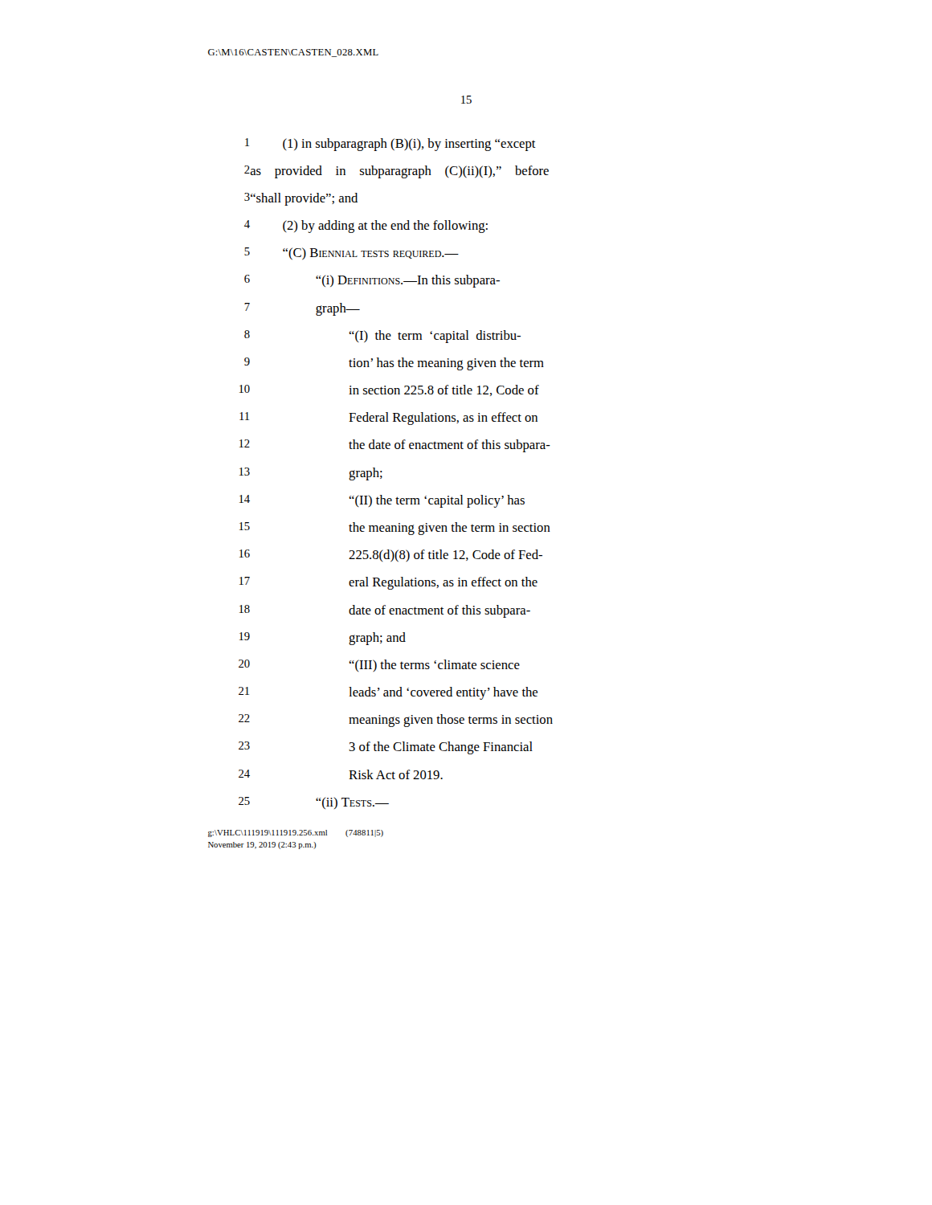G:\M\16\CASTEN\CASTEN_028.XML
15
| 1 | (1) in subparagraph (B)(i), by inserting “except |
| 2 | as provided in subparagraph (C)(ii)(I),” before |
| 3 | “shall provide”; and |
| 4 | (2) by adding at the end the following: |
| 5 | “(C) Biennial tests required. — |
| 6 | “(i) Definitions. —In this subpara- |
| 7 | graph— |
| 8 | “(I) the term ‘capital distribu- |
| 9 | tion’ has the meaning given the term |
| 10 | in section 225.8 of title 12, Code of |
| 11 | Federal Regulations, as in effect on |
| 12 | the date of enactment of this subpara- |
| 13 | graph; |
| 14 | “(II) the term ‘capital policy’ has |
| 15 | the meaning given the term in section |
| 16 | 225.8(d)(8) of title 12, Code of Fed- |
| 17 | eral Regulations, as in effect on the |
| 18 | date of enactment of this subpara- |
| 19 | graph; and |
| 20 | “(III) the terms ‘climate science |
| 21 | leads’ and ‘covered entity’ have the |
| 22 | meanings given those terms in section |
| 23 | 3 of the Climate Change Financial |
| 24 | Risk Act of 2019. |
| 25 | “(ii) Tests. — |
g:\VHLC\111919\111919.256.xml (748811|5)
November 19, 2019 (2:43 p.m.)